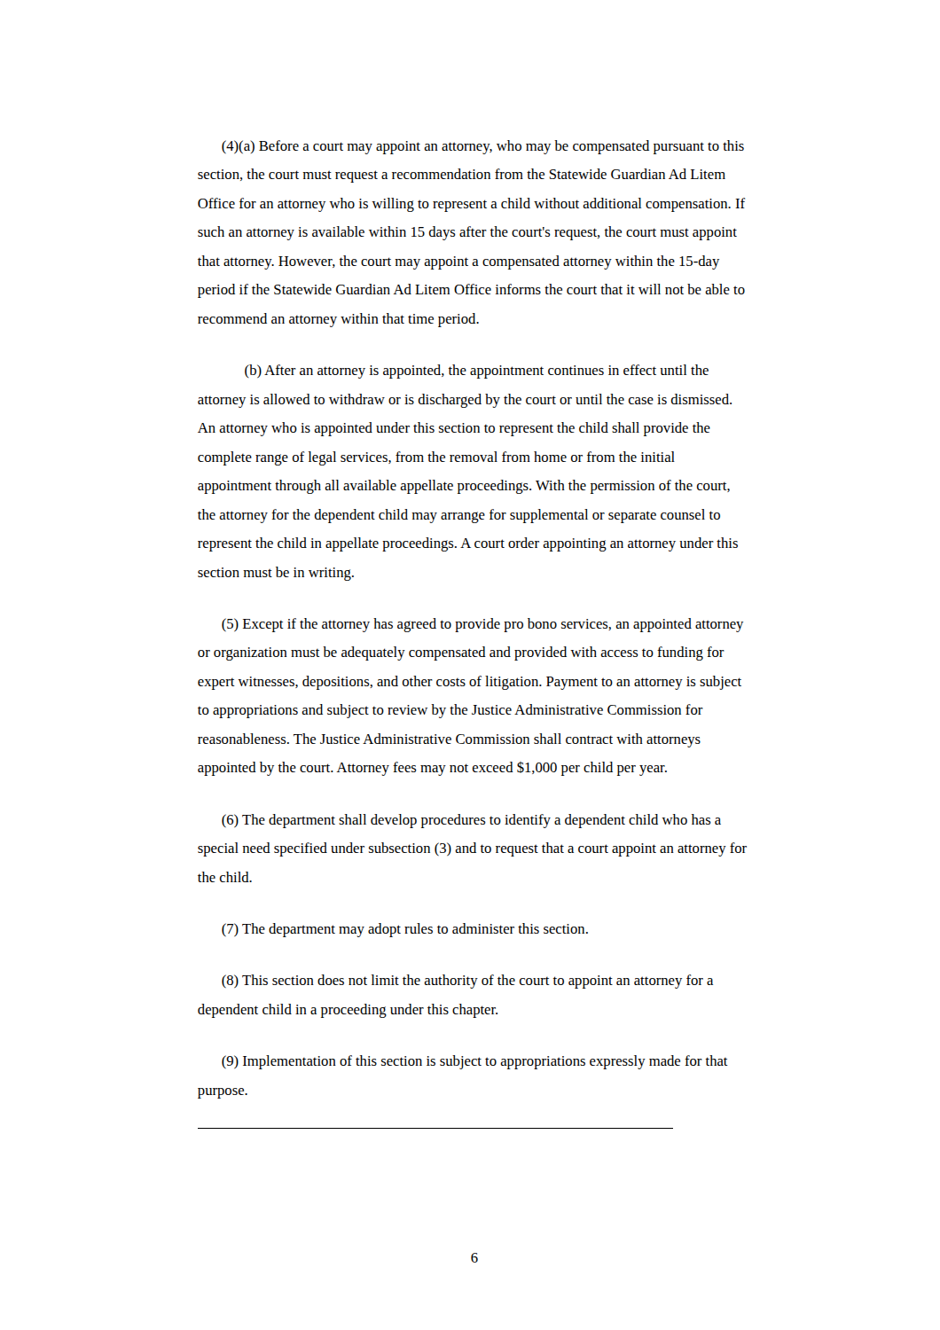(4)(a) Before a court may appoint an attorney, who may be compensated pursuant to this section, the court must request a recommendation from the Statewide Guardian Ad Litem Office for an attorney who is willing to represent a child without additional compensation. If such an attorney is available within 15 days after the court's request, the court must appoint that attorney. However, the court may appoint a compensated attorney within the 15-day period if the Statewide Guardian Ad Litem Office informs the court that it will not be able to recommend an attorney within that time period.
(b) After an attorney is appointed, the appointment continues in effect until the attorney is allowed to withdraw or is discharged by the court or until the case is dismissed. An attorney who is appointed under this section to represent the child shall provide the complete range of legal services, from the removal from home or from the initial appointment through all available appellate proceedings. With the permission of the court, the attorney for the dependent child may arrange for supplemental or separate counsel to represent the child in appellate proceedings. A court order appointing an attorney under this section must be in writing.
(5) Except if the attorney has agreed to provide pro bono services, an appointed attorney or organization must be adequately compensated and provided with access to funding for expert witnesses, depositions, and other costs of litigation. Payment to an attorney is subject to appropriations and subject to review by the Justice Administrative Commission for reasonableness. The Justice Administrative Commission shall contract with attorneys appointed by the court. Attorney fees may not exceed $1,000 per child per year.
(6) The department shall develop procedures to identify a dependent child who has a special need specified under subsection (3) and to request that a court appoint an attorney for the child.
(7) The department may adopt rules to administer this section.
(8) This section does not limit the authority of the court to appoint an attorney for a dependent child in a proceeding under this chapter.
(9) Implementation of this section is subject to appropriations expressly made for that purpose.
6